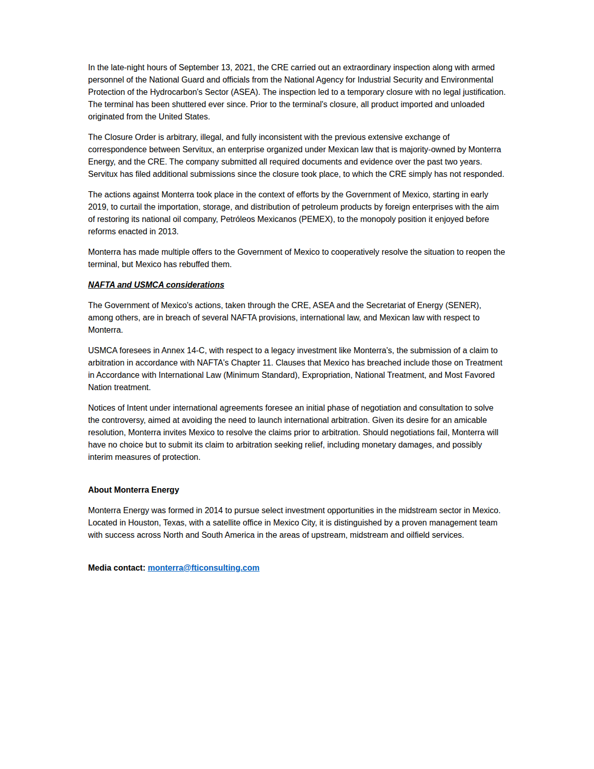In the late-night hours of September 13, 2021, the CRE carried out an extraordinary inspection along with armed personnel of the National Guard and officials from the National Agency for Industrial Security and Environmental Protection of the Hydrocarbon's Sector (ASEA). The inspection led to a temporary closure with no legal justification. The terminal has been shuttered ever since. Prior to the terminal's closure, all product imported and unloaded originated from the United States.
The Closure Order is arbitrary, illegal, and fully inconsistent with the previous extensive exchange of correspondence between Servitux, an enterprise organized under Mexican law that is majority-owned by Monterra Energy, and the CRE. The company submitted all required documents and evidence over the past two years. Servitux has filed additional submissions since the closure took place, to which the CRE simply has not responded.
The actions against Monterra took place in the context of efforts by the Government of Mexico, starting in early 2019, to curtail the importation, storage, and distribution of petroleum products by foreign enterprises with the aim of restoring its national oil company, Petróleos Mexicanos (PEMEX), to the monopoly position it enjoyed before reforms enacted in 2013.
Monterra has made multiple offers to the Government of Mexico to cooperatively resolve the situation to reopen the terminal, but Mexico has rebuffed them.
NAFTA and USMCA considerations
The Government of Mexico's actions, taken through the CRE, ASEA and the Secretariat of Energy (SENER), among others, are in breach of several NAFTA provisions, international law, and Mexican law with respect to Monterra.
USMCA foresees in Annex 14-C, with respect to a legacy investment like Monterra's, the submission of a claim to arbitration in accordance with NAFTA's Chapter 11. Clauses that Mexico has breached include those on Treatment in Accordance with International Law (Minimum Standard), Expropriation, National Treatment, and Most Favored Nation treatment.
Notices of Intent under international agreements foresee an initial phase of negotiation and consultation to solve the controversy, aimed at avoiding the need to launch international arbitration. Given its desire for an amicable resolution, Monterra invites Mexico to resolve the claims prior to arbitration. Should negotiations fail, Monterra will have no choice but to submit its claim to arbitration seeking relief, including monetary damages, and possibly interim measures of protection.
About Monterra Energy
Monterra Energy was formed in 2014 to pursue select investment opportunities in the midstream sector in Mexico. Located in Houston, Texas, with a satellite office in Mexico City, it is distinguished by a proven management team with success across North and South America in the areas of upstream, midstream and oilfield services.
Media contact: monterra@fticonsulting.com